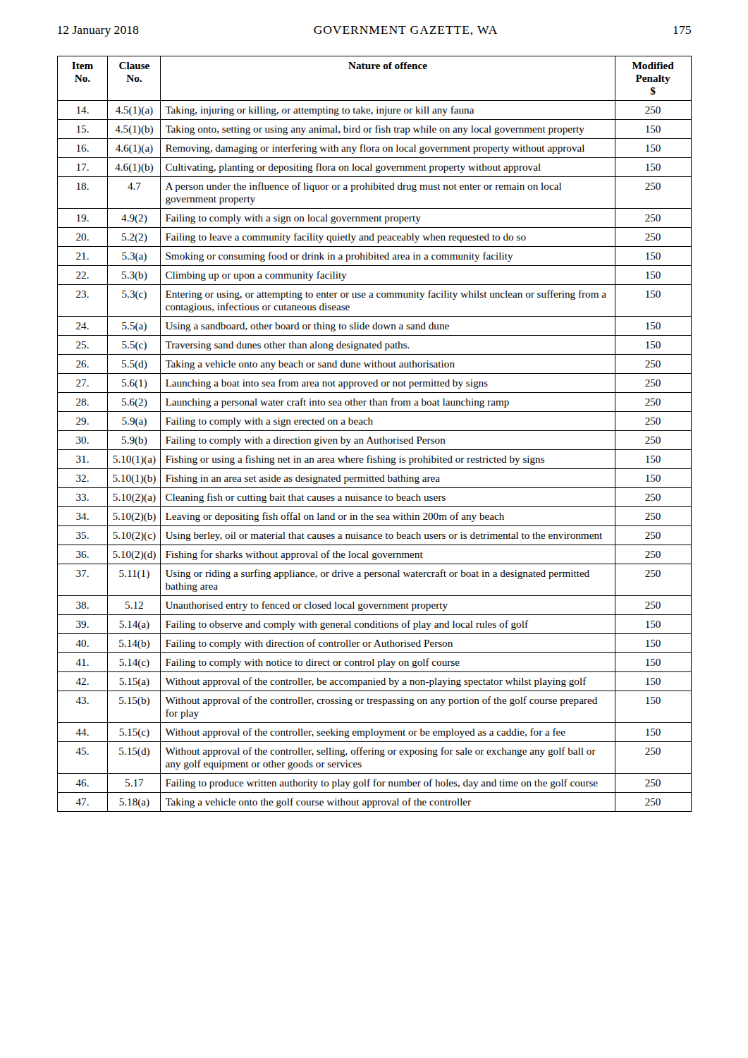12 January 2018 GOVERNMENT GAZETTE, WA 175
Schedule of modified penalties
| Item No. | Clause No. | Nature of offence | Modified Penalty $ |
| --- | --- | --- | --- |
| 14. | 4.5(1)(a) | Taking, injuring or killing, or attempting to take, injure or kill any fauna | 250 |
| 15. | 4.5(1)(b) | Taking onto, setting or using any animal, bird or fish trap while on any local government property | 150 |
| 16. | 4.6(1)(a) | Removing, damaging or interfering with any flora on local government property without approval | 150 |
| 17. | 4.6(1)(b) | Cultivating, planting or depositing flora on local government property without approval | 150 |
| 18. | 4.7 | A person under the influence of liquor or a prohibited drug must not enter or remain on local government property | 250 |
| 19. | 4.9(2) | Failing to comply with a sign on local government property | 250 |
| 20. | 5.2(2) | Failing to leave a community facility quietly and peaceably when requested to do so | 250 |
| 21. | 5.3(a) | Smoking or consuming food or drink in a prohibited area in a community facility | 150 |
| 22. | 5.3(b) | Climbing up or upon a community facility | 150 |
| 23. | 5.3(c) | Entering or using, or attempting to enter or use a community facility whilst unclean or suffering from a contagious, infectious or cutaneous disease | 150 |
| 24. | 5.5(a) | Using a sandboard, other board or thing to slide down a sand dune | 150 |
| 25. | 5.5(c) | Traversing sand dunes other than along designated paths. | 150 |
| 26. | 5.5(d) | Taking a vehicle onto any beach or sand dune without authorisation | 250 |
| 27. | 5.6(1) | Launching a boat into sea from area not approved or not permitted by signs | 250 |
| 28. | 5.6(2) | Launching a personal water craft into sea other than from a boat launching ramp | 250 |
| 29. | 5.9(a) | Failing to comply with a sign erected on a beach | 250 |
| 30. | 5.9(b) | Failing to comply with a direction given by an Authorised Person | 250 |
| 31. | 5.10(1)(a) | Fishing or using a fishing net in an area where fishing is prohibited or restricted by signs | 150 |
| 32. | 5.10(1)(b) | Fishing in an area set aside as designated permitted bathing area | 150 |
| 33. | 5.10(2)(a) | Cleaning fish or cutting bait that causes a nuisance to beach users | 250 |
| 34. | 5.10(2)(b) | Leaving or depositing fish offal on land or in the sea within 200m of any beach | 250 |
| 35. | 5.10(2)(c) | Using berley, oil or material that causes a nuisance to beach users or is detrimental to the environment | 250 |
| 36. | 5.10(2)(d) | Fishing for sharks without approval of the local government | 250 |
| 37. | 5.11(1) | Using or riding a surfing appliance, or drive a personal watercraft or boat in a designated permitted bathing area | 250 |
| 38. | 5.12 | Unauthorised entry to fenced or closed local government property | 250 |
| 39. | 5.14(a) | Failing to observe and comply with general conditions of play and local rules of golf | 150 |
| 40. | 5.14(b) | Failing to comply with direction of controller or Authorised Person | 150 |
| 41. | 5.14(c) | Failing to comply with notice to direct or control play on golf course | 150 |
| 42. | 5.15(a) | Without approval of the controller, be accompanied by a non-playing spectator whilst playing golf | 150 |
| 43. | 5.15(b) | Without approval of the controller, crossing or trespassing on any portion of the golf course prepared for play | 150 |
| 44. | 5.15(c) | Without approval of the controller, seeking employment or be employed as a caddie, for a fee | 150 |
| 45. | 5.15(d) | Without approval of the controller, selling, offering or exposing for sale or exchange any golf ball or any golf equipment or other goods or services | 250 |
| 46. | 5.17 | Failing to produce written authority to play golf for number of holes, day and time on the golf course | 250 |
| 47. | 5.18(a) | Taking a vehicle onto the golf course without approval of the controller | 250 |